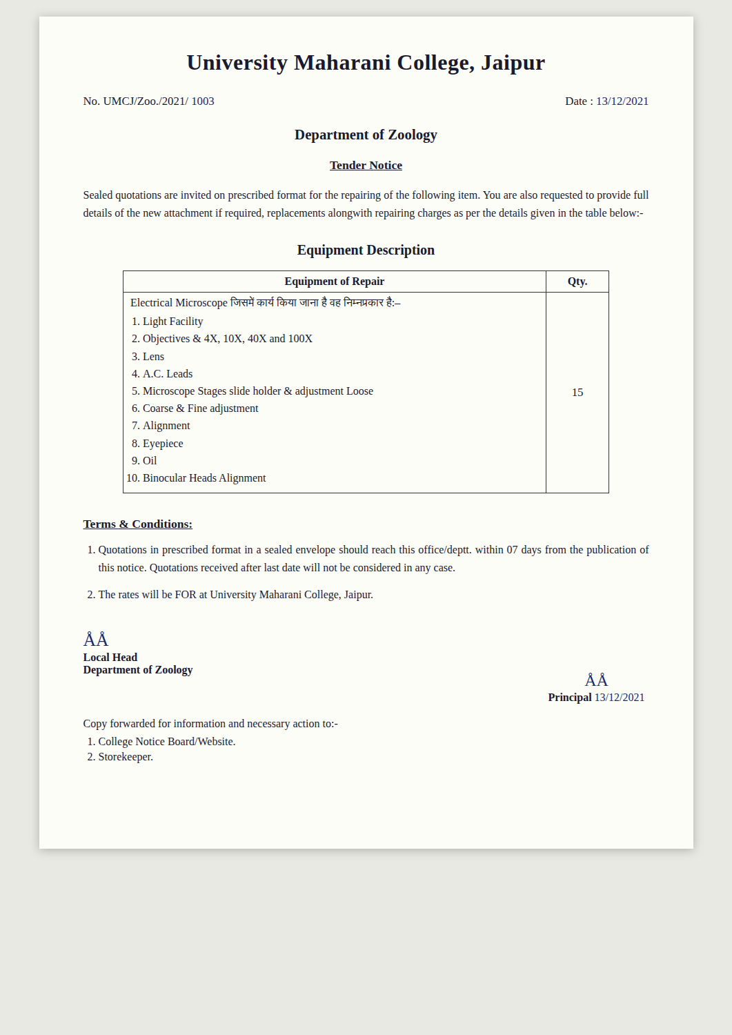University Maharani College, Jaipur
No. UMCJ/Zoo./2021/ 1003 Date : 13/12/2021
Department of Zoology
Tender Notice
Sealed quotations are invited on prescribed format for the repairing of the following item. You are also requested to provide full details of the new attachment if required, replacements alongwith repairing charges as per the details given in the table below:-
Equipment Description
| Equipment of Repair | Qty. |
| --- | --- |
| Electrical Microscope जिसमें कार्य किया जाना है वह निम्नप्रकार है:– Light Facility Objectives & 4X, 10X, 40X and 100X Lens A.C. Leads Microscope Stages slide holder & adjustment Loose Coarse & Fine adjustment Alignment Eyepiece Oil Binocular Heads Alignment | 15 |
Terms & Conditions:
Quotations in prescribed format in a sealed envelope should reach this office/deptt. within 07 days from the publication of this notice. Quotations received after last date will not be considered in any case.
The rates will be FOR at University Maharani College, Jaipur.
ÅÅ
Local Head
Department of Zoology
ÅÅ
Principal 13/12/2021
Copy forwarded for information and necessary action to:-
College Notice Board/Website.
Storekeeper.